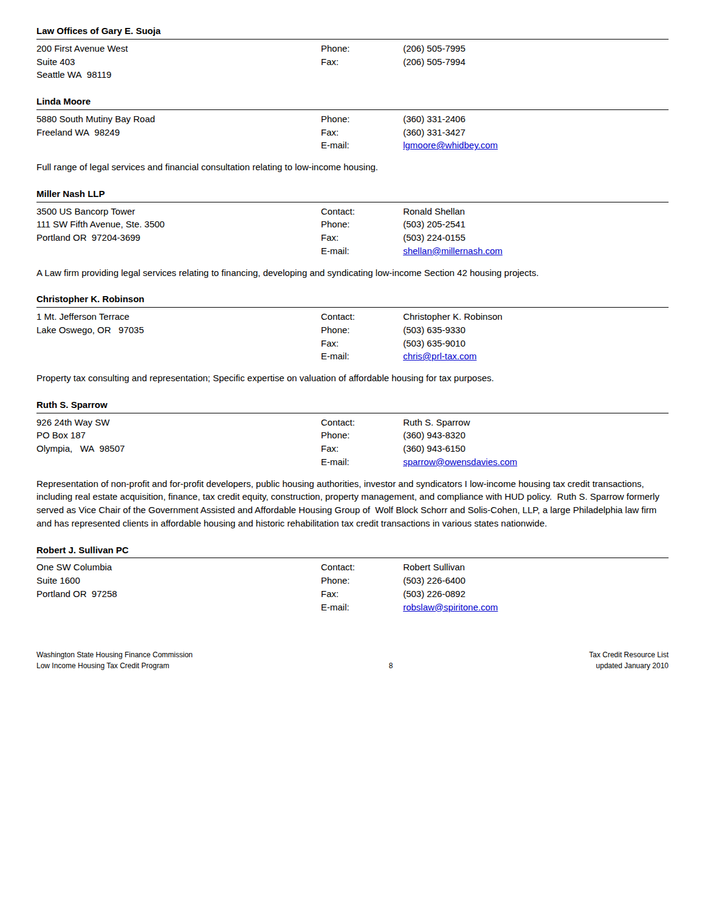Law Offices of Gary E. Suoja
| 200 First Avenue West | Phone: | (206) 505-7995 |
| Suite 403 | Fax: | (206) 505-7994 |
| Seattle WA 98119 | | |
Linda Moore
| 5880 South Mutiny Bay Road | Phone: | (360) 331-2406 |
| Freeland WA 98249 | Fax: | (360) 331-3427 |
| | E-mail: | lgmoore@whidbey.com |
Full range of legal services and financial consultation relating to low-income housing.
Miller Nash LLP
| 3500 US Bancorp Tower | Contact: | Ronald Shellan |
| 111 SW Fifth Avenue, Ste. 3500 | Phone: | (503) 205-2541 |
| Portland OR 97204-3699 | Fax: | (503) 224-0155 |
| | E-mail: | shellan@millernash.com |
A Law firm providing legal services relating to financing, developing and syndicating low-income Section 42 housing projects.
Christopher K. Robinson
| 1 Mt. Jefferson Terrace | Contact: | Christopher K. Robinson |
| Lake Oswego, OR 97035 | Phone: | (503) 635-9330 |
| | Fax: | (503) 635-9010 |
| | E-mail: | chris@prl-tax.com |
Property tax consulting and representation; Specific expertise on valuation of affordable housing for tax purposes.
Ruth S. Sparrow
| 926 24th Way SW | Contact: | Ruth S. Sparrow |
| PO Box 187 | Phone: | (360) 943-8320 |
| Olympia, WA 98507 | Fax: | (360) 943-6150 |
| | E-mail: | sparrow@owensdavies.com |
Representation of non-profit and for-profit developers, public housing authorities, investor and syndicators I low-income housing tax credit transactions, including real estate acquisition, finance, tax credit equity, construction, property management, and compliance with HUD policy. Ruth S. Sparrow formerly served as Vice Chair of the Government Assisted and Affordable Housing Group of Wolf Block Schorr and Solis-Cohen, LLP, a large Philadelphia law firm and has represented clients in affordable housing and historic rehabilitation tax credit transactions in various states nationwide.
Robert J. Sullivan PC
| One SW Columbia | Contact: | Robert Sullivan |
| Suite 1600 | Phone: | (503) 226-6400 |
| Portland OR 97258 | Fax: | (503) 226-0892 |
| | E-mail: | robslaw@spiritone.com |
Washington State Housing Finance Commission
Low Income Housing Tax Credit Program
8
Tax Credit Resource List
updated January 2010